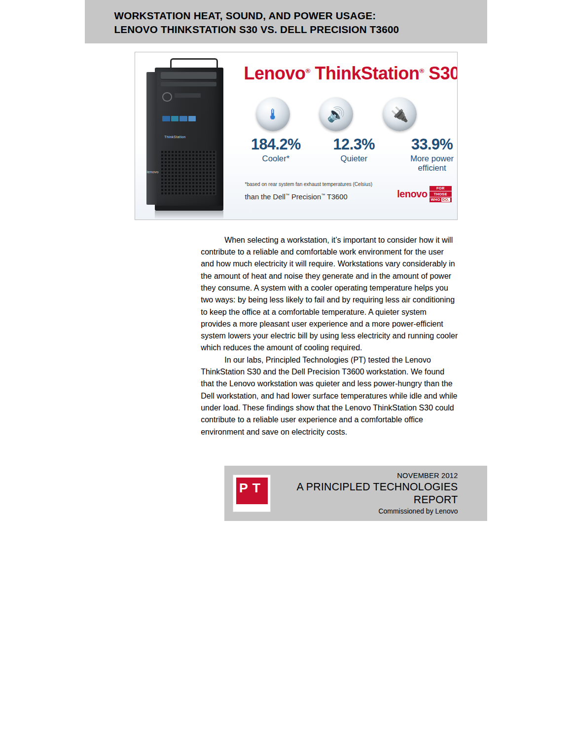Workstation heat, sound, and power usage:
Lenovo ThinkStation S30 vs. Dell Precision T3600
ThinkStation
lenovo
Lenovo® ThinkStation® S30
🌡
🔊
🔌
184.2%
Cooler*
12.3%
Quieter
33.9%
More power
efficient
than the Dell™ Precision™ T3600
*based on rear system fan exhaust temperatures (Celsius)
lenovo
FOR THOSE WHO DO.
When selecting a workstation, it’s important to consider how it will contribute to a reliable and comfortable work environment for the user and how much electricity it will require. Workstations vary considerably in the amount of heat and noise they generate and in the amount of power they consume. A system with a cooler operating temperature helps you two ways: by being less likely to fail and by requiring less air conditioning to keep the office at a comfortable temperature. A quieter system provides a more pleasant user experience and a more power-efficient system lowers your electric bill by using less electricity and running cooler which reduces the amount of cooling required.
In our labs, Principled Technologies (PT) tested the Lenovo ThinkStation S30 and the Dell Precision T3600 workstation. We found that the Lenovo workstation was quieter and less power-hungry than the Dell workstation, and had lower surface temperatures while idle and while under load. These findings show that the Lenovo ThinkStation S30 could contribute to a reliable user experience and a comfortable office environment and save on electricity costs.
P
T
NOVEMBER 2012
A PRINCIPLED TECHNOLOGIES REPORT
Commissioned by Lenovo